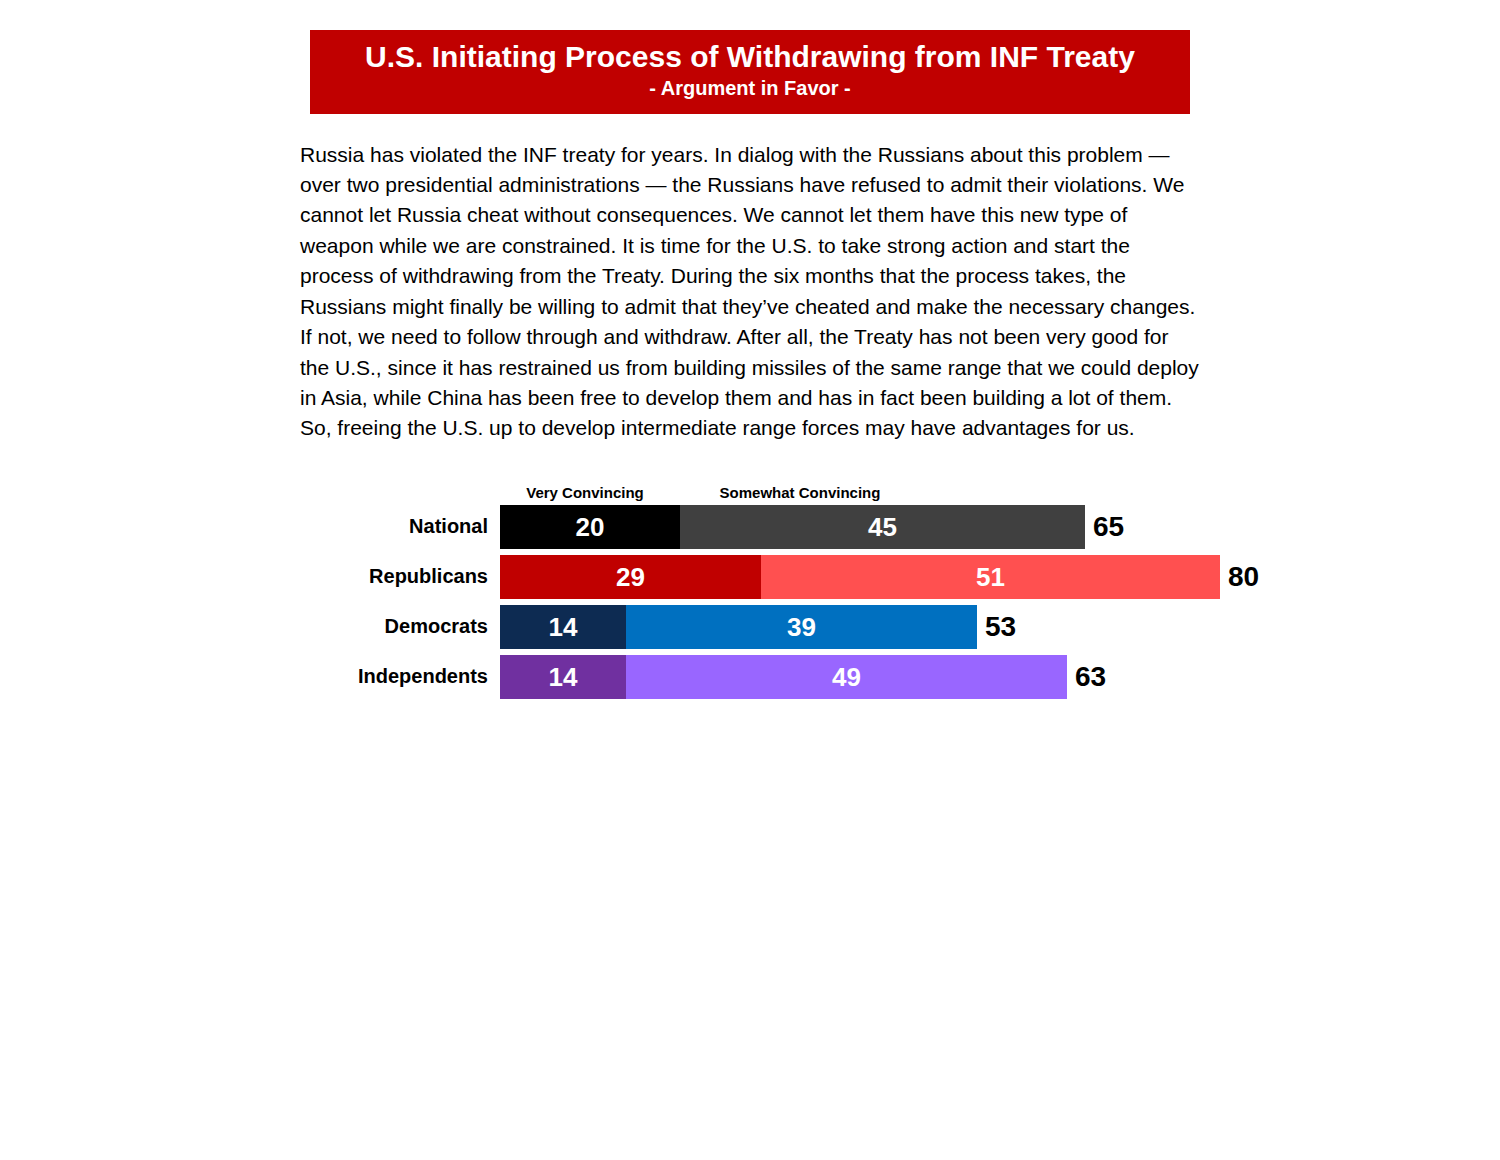U.S. Initiating Process of Withdrawing from INF Treaty
- Argument in Favor -
Russia has violated the INF treaty for years. In dialog with the Russians about this problem — over two presidential administrations — the Russians have refused to admit their violations. We cannot let Russia cheat without consequences. We cannot let them have this new type of weapon while we are constrained. It is time for the U.S. to take strong action and start the process of withdrawing from the Treaty. During the six months that the process takes, the Russians might finally be willing to admit that they’ve cheated and make the necessary changes. If not, we need to follow through and withdraw. After all, the Treaty has not been very good for the U.S., since it has restrained us from building missiles of the same range that we could deploy in Asia, while China has been free to develop them and has in fact been building a lot of them. So, freeing the U.S. up to develop intermediate range forces may have advantages for us.
Very Convincing
Somewhat Convincing
National
20
45
65
Republicans
29
51
80
Democrats
14
39
53
Independents
14
49
63